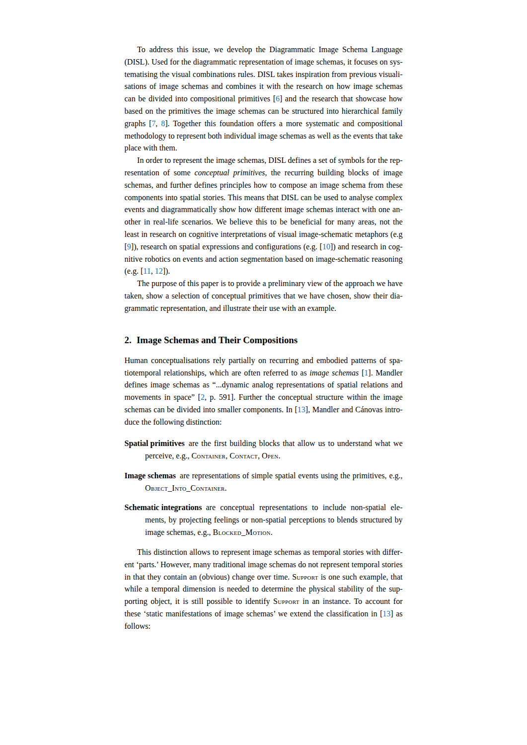To address this issue, we develop the Diagrammatic Image Schema Language (DISL). Used for the diagrammatic representation of image schemas, it focuses on systematising the visual combinations rules. DISL takes inspiration from previous visualisations of image schemas and combines it with the research on how image schemas can be divided into compositional primitives [6] and the research that showcase how based on the primitives the image schemas can be structured into hierarchical family graphs [7, 8]. Together this foundation offers a more systematic and compositional methodology to represent both individual image schemas as well as the events that take place with them.
In order to represent the image schemas, DISL defines a set of symbols for the representation of some conceptual primitives, the recurring building blocks of image schemas, and further defines principles how to compose an image schema from these components into spatial stories. This means that DISL can be used to analyse complex events and diagrammatically show how different image schemas interact with one another in real-life scenarios. We believe this to be beneficial for many areas, not the least in research on cognitive interpretations of visual image-schematic metaphors (e.g [9]), research on spatial expressions and configurations (e.g. [10]) and research in cognitive robotics on events and action segmentation based on image-schematic reasoning (e.g. [11, 12]).
The purpose of this paper is to provide a preliminary view of the approach we have taken, show a selection of conceptual primitives that we have chosen, show their diagrammatic representation, and illustrate their use with an example.
2. Image Schemas and Their Compositions
Human conceptualisations rely partially on recurring and embodied patterns of spatiotemporal relationships, which are often referred to as image schemas [1]. Mandler defines image schemas as “...dynamic analog representations of spatial relations and movements in space” [2, p. 591]. Further the conceptual structure within the image schemas can be divided into smaller components. In [13], Mandler and Cánovas introduce the following distinction:
Spatial primitives
are the first building blocks that allow us to understand what we perceive, e.g., Container, Contact, Open.
Image schemas
are representations of simple spatial events using the primitives, e.g., Object_Into_Container.
Schematic integrations
are conceptual representations to include non-spatial elements, by projecting feelings or non-spatial perceptions to blends structured by image schemas, e.g., Blocked_Motion.
This distinction allows to represent image schemas as temporal stories with different ‘parts.’ However, many traditional image schemas do not represent temporal stories in that they contain an (obvious) change over time. Support is one such example, that while a temporal dimension is needed to determine the physical stability of the supporting object, it is still possible to identify Support in an instance. To account for these ‘static manifestations of image schemas’ we extend the classification in [13] as follows: